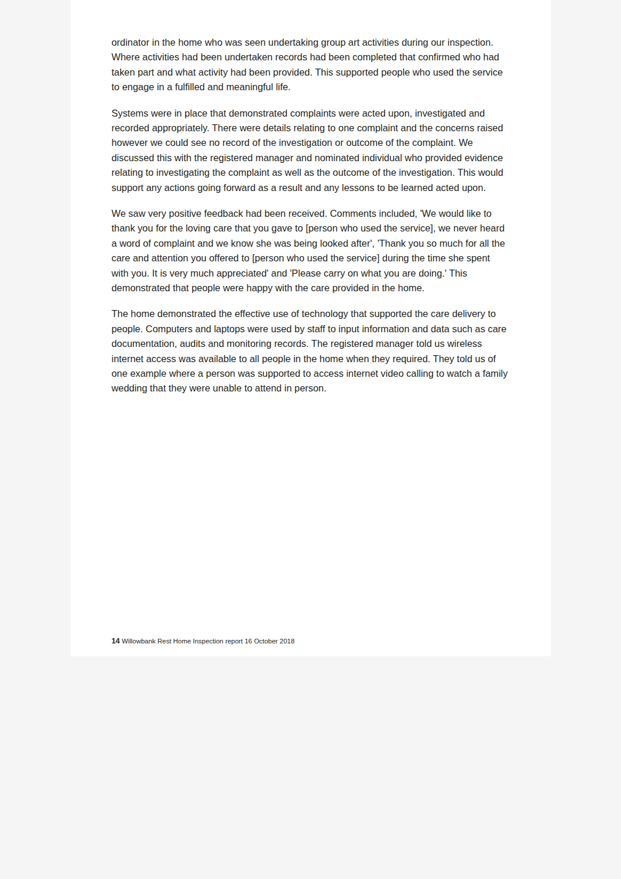ordinator in the home who was seen undertaking group art activities during our inspection. Where activities had been undertaken records had been completed that confirmed who had taken part and what activity had been provided. This supported people who used the service to engage in a fulfilled and meaningful life.
Systems were in place that demonstrated complaints were acted upon, investigated and recorded appropriately. There were details relating to one complaint and the concerns raised however we could see no record of the investigation or outcome of the complaint. We discussed this with the registered manager and nominated individual who provided evidence relating to investigating the complaint as well as the outcome of the investigation. This would support any actions going forward as a result and any lessons to be learned acted upon.
We saw very positive feedback had been received. Comments included, 'We would like to thank you for the loving care that you gave to [person who used the service], we never heard a word of complaint and we know she was being looked after', 'Thank you so much for all the care and attention you offered to [person who used the service] during the time she spent with you. It is very much appreciated' and 'Please carry on what you are doing.' This demonstrated that people were happy with the care provided in the home.
The home demonstrated the effective use of technology that supported the care delivery to people. Computers and laptops were used by staff to input information and data such as care documentation, audits and monitoring records. The registered manager told us wireless internet access was available to all people in the home when they required. They told us of one example where a person was supported to access internet video calling to watch a family wedding that they were unable to attend in person.
14 Willowbank Rest Home Inspection report 16 October 2018